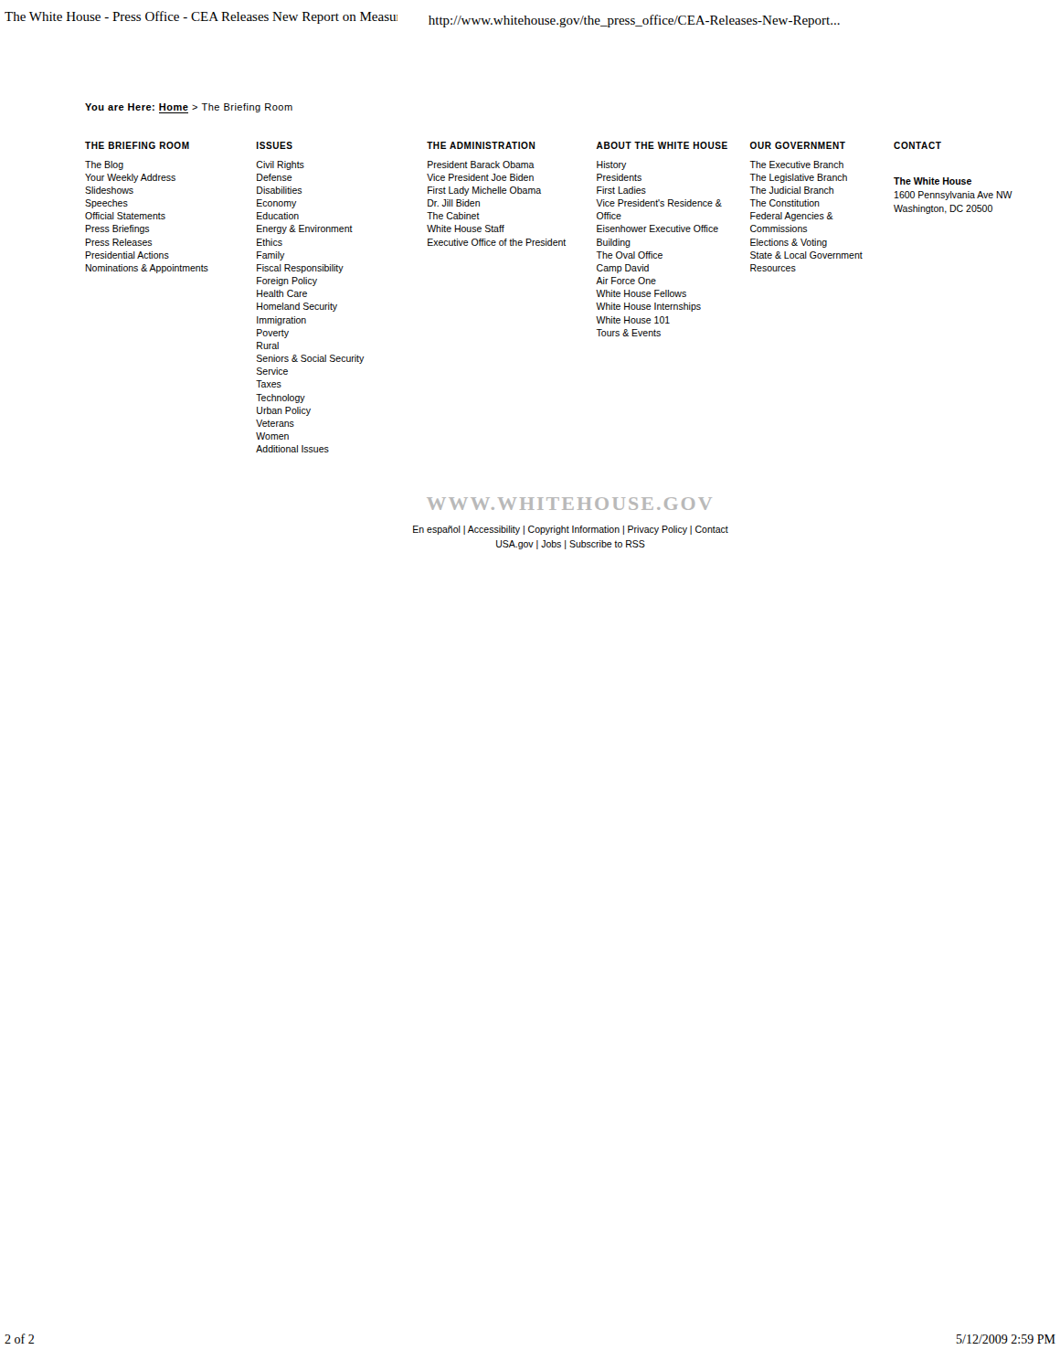The White House - Press Office - CEA Releases New Report on Measuri... http://www.whitehouse.gov/the_press_office/CEA-Releases-New-Report...
You are Here: Home > The Briefing Room
| THE BRIEFING ROOM | ISSUES | THE ADMINISTRATION | ABOUT THE WHITE HOUSE | OUR GOVERNMENT | CONTACT |
| --- | --- | --- | --- | --- | --- |
| The Blog Your Weekly Address Slideshows Speeches Official Statements Press Briefings Press Releases Presidential Actions Nominations & Appointments | Civil Rights Defense Disabilities Economy Education Energy & Environment Ethics Family Fiscal Responsibility Foreign Policy Health Care Homeland Security Immigration Poverty Rural Seniors & Social Security Service Taxes Technology Urban Policy Veterans Women Additional Issues | President Barack Obama Vice President Joe Biden First Lady Michelle Obama Dr. Jill Biden The Cabinet White House Staff Executive Office of the President | History Presidents First Ladies Vice President's Residence & Office Eisenhower Executive Office Building The Oval Office Camp David Air Force One White House Fellows White House Internships White House 101 Tours & Events | The Executive Branch The Legislative Branch The Judicial Branch The Constitution Federal Agencies & Commissions Elections & Voting State & Local Government Resources | The White House 1600 Pennsylvania Ave NW Washington, DC 20500 |
WWW.WHITEHOUSE.GOV
En español | Accessibility | Copyright Information | Privacy Policy | Contact
USA.gov | Jobs | Subscribe to RSS
2 of 2 5/12/2009 2:59 PM